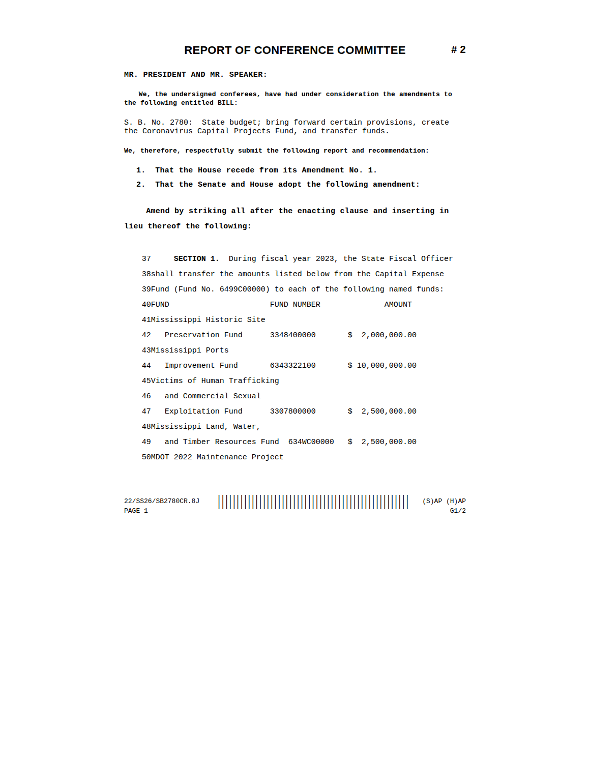REPORT OF CONFERENCE COMMITTEE# 2
MR. PRESIDENT AND MR. SPEAKER:
We, the undersigned conferees, have had under consideration the amendments to the following entitled BILL:
S. B. No. 2780: State budget; bring forward certain provisions, create the Coronavirus Capital Projects Fund, and transfer funds.
We, therefore, respectfully submit the following report and recommendation:
1. That the House recede from its Amendment No. 1.
2. That the Senate and House adopt the following amendment:
Amend by striking all after the enacting clause and inserting in lieu thereof the following:
| 37 | SECTION 1. During fiscal year 2023, the State Fiscal Officer |
| 38 | shall transfer the amounts listed below from the Capital Expense |
| 39 | Fund (Fund No. 6499C00000) to each of the following named funds: |
| 40 | FUND FUND NUMBER AMOUNT |
| 41 | Mississippi Historic Site |
| 42 | Preservation Fund 3348400000 $ 2,000,000.00 |
| 43 | Mississippi Ports |
| 44 | Improvement Fund 6343322100 $ 10,000,000.00 |
| 45 | Victims of Human Trafficking |
| 46 | and Commercial Sexual |
| 47 | Exploitation Fund 3307800000 $ 2,500,000.00 |
| 48 | Mississippi Land, Water, |
| 49 | and Timber Resources Fund 634WC00000 $ 2,500,000.00 |
| 50 | MDOT 2022 Maintenance Project |
22/SS26/SB2780CR.8J
|||||||||||||||||||||||||||||||||||||||||||||||||||
(S)AP (H)AP
PAGE 1
G1/2